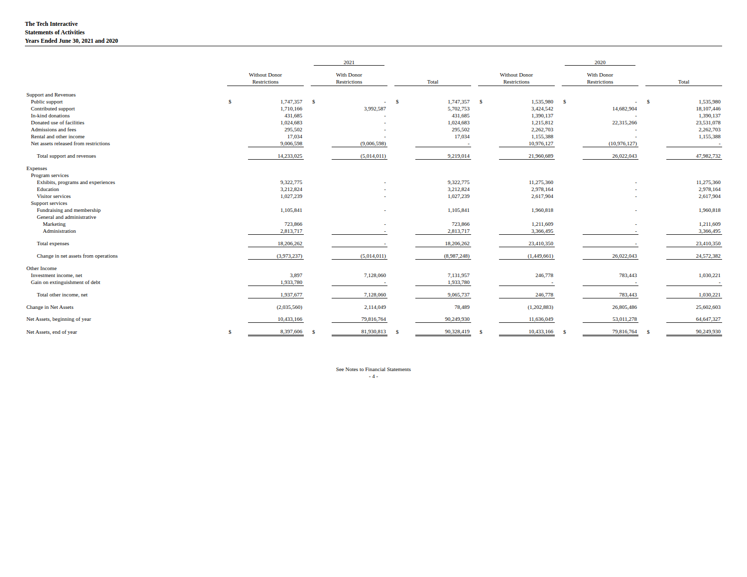The Tech Interactive
Statements of Activities
Years Ended June 30, 2021 and 2020
| | | 2021 | | 2020 |
| | | Without Donor Restrictions | | With Donor Restrictions | | Total | | Without Donor Restrictions | | With Donor Restrictions | | Total |
| Support and Revenues | |
| Public support | | $ | 1,747,357 | | $ | - | | $ | 1,747,357 | | $ | 1,535,980 | | $ | - | | $ | 1,535,980 |
| Contributed support | | | 1,710,166 | | | 3,992,587 | | | 5,702,753 | | | 3,424,542 | | | 14,682,904 | | | 18,107,446 |
| In-kind donations | | | 431,685 | | | - | | | 431,685 | | | 1,390,137 | | | - | | | 1,390,137 |
| Donated use of facilities | | | 1,024,683 | | | - | | | 1,024,683 | | | 1,215,812 | | | 22,315,266 | | | 23,531,078 |
| Admissions and fees | | | 295,502 | | | - | | | 295,502 | | | 2,262,703 | | | - | | | 2,262,703 |
| Rental and other income | | | 17,034 | | | - | | | 17,034 | | | 1,155,388 | | | - | | | 1,155,388 |
| Net assets released from restrictions | | | 9,006,598 | | | (9,006,598) | | | - | | | 10,976,127 | | | (10,976,127) | | | - |
| Total support and revenues | | | 14,233,025 | | | (5,014,011) | | | 9,219,014 | | | 21,960,689 | | | 26,022,043 | | | 47,982,732 |
| Expenses | |
| Program services | |
| Exhibits, programs and experiences | | | 9,322,775 | | | - | | | 9,322,775 | | | 11,275,360 | | | - | | | 11,275,360 |
| Education | | | 3,212,824 | | | - | | | 3,212,824 | | | 2,978,164 | | | - | | | 2,978,164 |
| Visitor services | | | 1,027,239 | | | - | | | 1,027,239 | | | 2,617,904 | | | - | | | 2,617,904 |
| Support services | |
| Fundraising and membership | | | 1,105,841 | | | - | | | 1,105,841 | | | 1,960,818 | | | - | | | 1,960,818 |
| General and administrative | |
| Marketing | | | 723,866 | | | - | | | 723,866 | | | 1,211,609 | | | - | | | 1,211,609 |
| Administration | | | 2,813,717 | | | - | | | 2,813,717 | | | 3,366,495 | | | - | | | 3,366,495 |
| Total expenses | | | 18,206,262 | | | - | | | 18,206,262 | | | 23,410,350 | | | - | | | 23,410,350 |
| Change in net assets from operations | | | (3,973,237) | | | (5,014,011) | | | (8,987,248) | | | (1,449,661) | | | 26,022,043 | | | 24,572,382 |
| Other Income | |
| Investment income, net | | | 3,897 | | | 7,128,060 | | | 7,131,957 | | | 246,778 | | | 783,443 | | | 1,030,221 |
| Gain on extinguishment of debt | | | 1,933,780 | | | - | | | 1,933,780 | | | - | | | - | | | - |
| Total other income, net | | | 1,937,677 | | | 7,128,060 | | | 9,065,737 | | | 246,778 | | | 783,443 | | | 1,030,221 |
| Change in Net Assets | | | (2,035,560) | | | 2,114,049 | | | 78,489 | | | (1,202,883) | | | 26,805,486 | | | 25,602,603 |
| Net Assets, beginning of year | | | 10,433,166 | | | 79,816,764 | | | 90,249,930 | | | 11,636,049 | | | 53,011,278 | | | 64,647,327 |
| Net Assets, end of year | | $ | 8,397,606 | | $ | 81,930,813 | | $ | 90,328,419 | | $ | 10,433,166 | | $ | 79,816,764 | | $ | 90,249,930 |
See Notes to Financial Statements
- 4 -